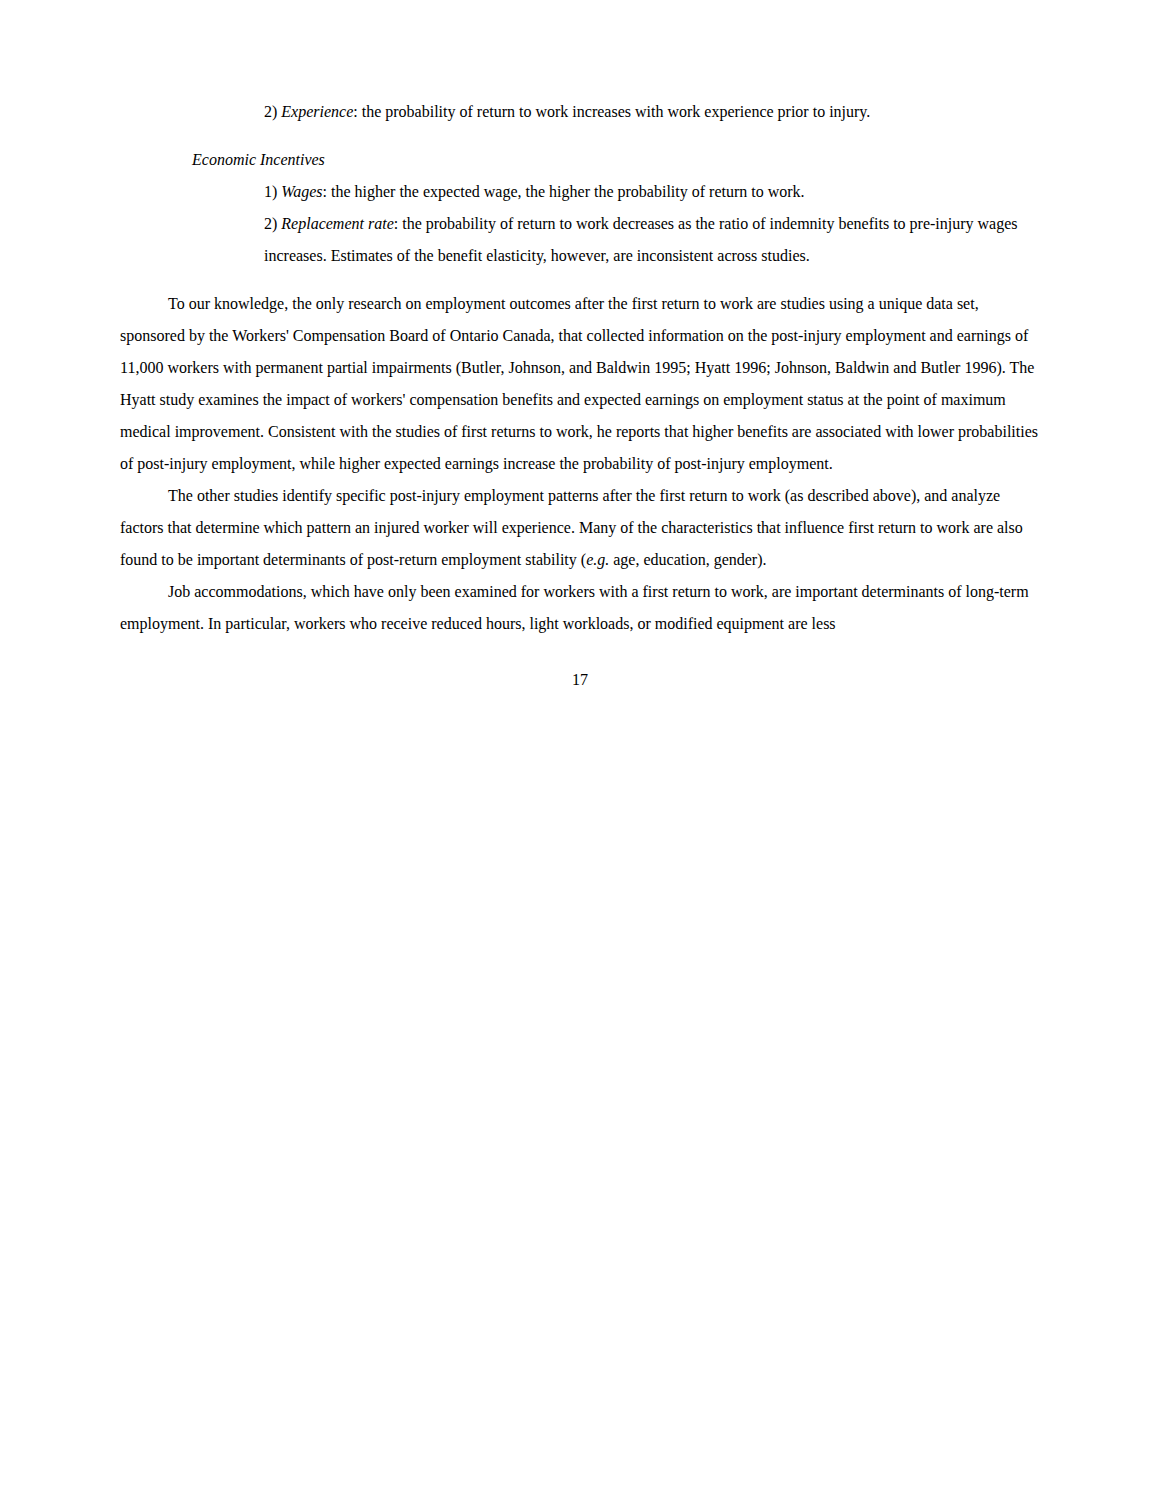2) Experience: the probability of return to work increases with work experience prior to injury.
Economic Incentives
1) Wages: the higher the expected wage, the higher the probability of return to work.
2) Replacement rate: the probability of return to work decreases as the ratio of indemnity benefits to pre-injury wages increases. Estimates of the benefit elasticity, however, are inconsistent across studies.
To our knowledge, the only research on employment outcomes after the first return to work are studies using a unique data set, sponsored by the Workers' Compensation Board of Ontario Canada, that collected information on the post-injury employment and earnings of 11,000 workers with permanent partial impairments (Butler, Johnson, and Baldwin 1995; Hyatt 1996; Johnson, Baldwin and Butler 1996). The Hyatt study examines the impact of workers' compensation benefits and expected earnings on employment status at the point of maximum medical improvement. Consistent with the studies of first returns to work, he reports that higher benefits are associated with lower probabilities of post-injury employment, while higher expected earnings increase the probability of post-injury employment.
The other studies identify specific post-injury employment patterns after the first return to work (as described above), and analyze factors that determine which pattern an injured worker will experience. Many of the characteristics that influence first return to work are also found to be important determinants of post-return employment stability (e.g. age, education, gender).
Job accommodations, which have only been examined for workers with a first return to work, are important determinants of long-term employment. In particular, workers who receive reduced hours, light workloads, or modified equipment are less
17